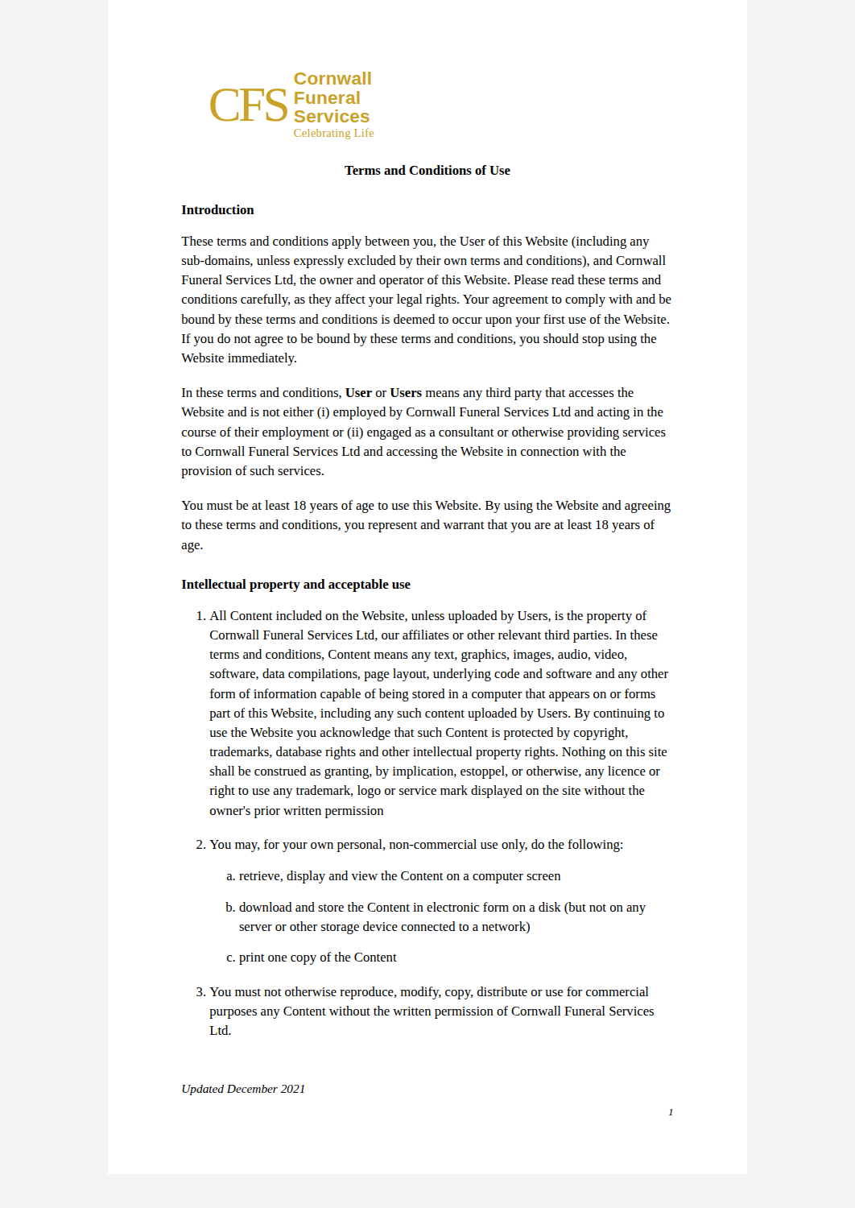CFS Cornwall
Funeral
ServicesCelebrating Life
Terms and Conditions of Use
Introduction
These terms and conditions apply between you, the User of this Website (including any sub-domains, unless expressly excluded by their own terms and conditions), and Cornwall Funeral Services Ltd, the owner and operator of this Website. Please read these terms and conditions carefully, as they affect your legal rights. Your agreement to comply with and be bound by these terms and conditions is deemed to occur upon your first use of the Website. If you do not agree to be bound by these terms and conditions, you should stop using the Website immediately.
In these terms and conditions, User or Users means any third party that accesses the Website and is not either (i) employed by Cornwall Funeral Services Ltd and acting in the course of their employment or (ii) engaged as a consultant or otherwise providing services to Cornwall Funeral Services Ltd and accessing the Website in connection with the provision of such services.
You must be at least 18 years of age to use this Website. By using the Website and agreeing to these terms and conditions, you represent and warrant that you are at least 18 years of age.
Intellectual property and acceptable use
All Content included on the Website, unless uploaded by Users, is the property of Cornwall Funeral Services Ltd, our affiliates or other relevant third parties. In these terms and conditions, Content means any text, graphics, images, audio, video, software, data compilations, page layout, underlying code and software and any other form of information capable of being stored in a computer that appears on or forms part of this Website, including any such content uploaded by Users. By continuing to use the Website you acknowledge that such Content is protected by copyright, trademarks, database rights and other intellectual property rights. Nothing on this site shall be construed as granting, by implication, estoppel, or otherwise, any licence or right to use any trademark, logo or service mark displayed on the site without the owner's prior written permission
You may, for your own personal, non-commercial use only, do the following:
retrieve, display and view the Content on a computer screen
download and store the Content in electronic form on a disk (but not on any server or other storage device connected to a network)
print one copy of the Content
You must not otherwise reproduce, modify, copy, distribute or use for commercial purposes any Content without the written permission of Cornwall Funeral Services Ltd.
Updated December 2021
1